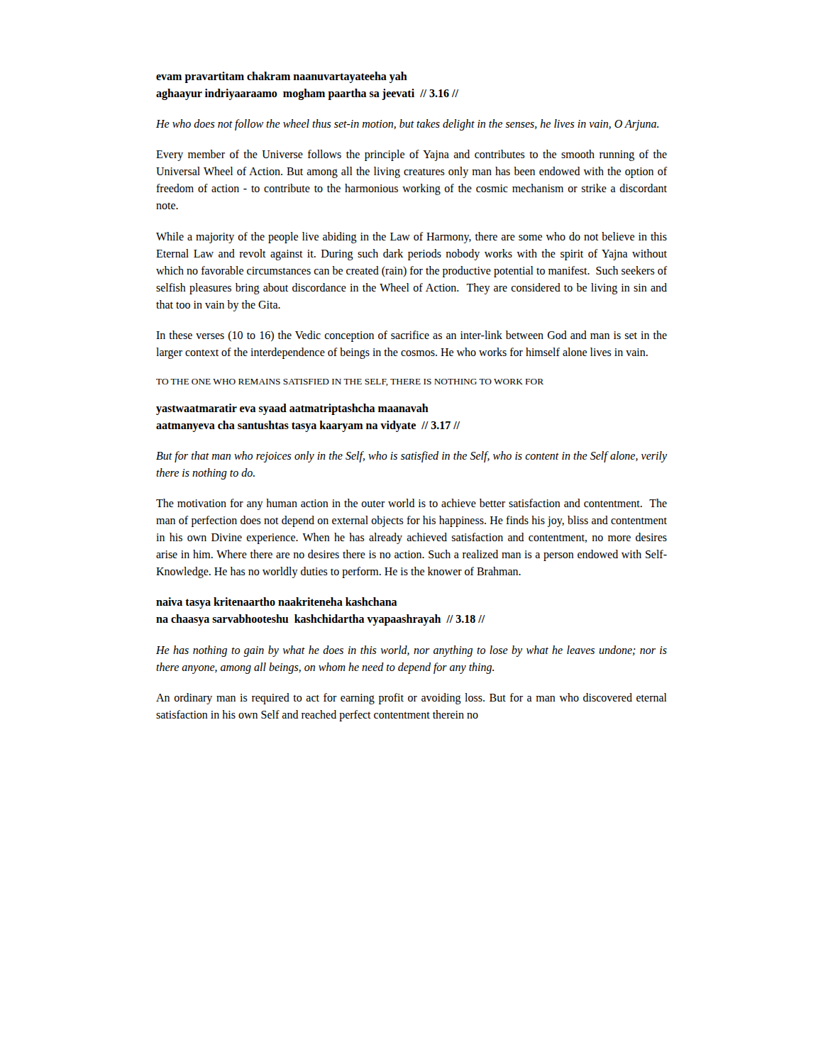evam pravartitam chakram naanuvartayateeha yah
aghaayur indriyaaraamo mogham paartha sa jeevati // 3.16 //
He who does not follow the wheel thus set-in motion, but takes delight in the senses, he lives in vain, O Arjuna.
Every member of the Universe follows the principle of Yajna and contributes to the smooth running of the Universal Wheel of Action. But among all the living creatures only man has been endowed with the option of freedom of action - to contribute to the harmonious working of the cosmic mechanism or strike a discordant note.
While a majority of the people live abiding in the Law of Harmony, there are some who do not believe in this Eternal Law and revolt against it. During such dark periods nobody works with the spirit of Yajna without which no favorable circumstances can be created (rain) for the productive potential to manifest. Such seekers of selfish pleasures bring about discordance in the Wheel of Action. They are considered to be living in sin and that too in vain by the Gita.
In these verses (10 to 16) the Vedic conception of sacrifice as an inter-link between God and man is set in the larger context of the interdependence of beings in the cosmos. He who works for himself alone lives in vain.
To the one who remains satisfied in the self, there is nothing to work for
yastwaatmaratir eva syaad aatmatriptashcha maanavah
aatmanyeva cha santushtas tasya kaaryam na vidyate // 3.17 //
But for that man who rejoices only in the Self, who is satisfied in the Self, who is content in the Self alone, verily there is nothing to do.
The motivation for any human action in the outer world is to achieve better satisfaction and contentment. The man of perfection does not depend on external objects for his happiness. He finds his joy, bliss and contentment in his own Divine experience. When he has already achieved satisfaction and contentment, no more desires arise in him. Where there are no desires there is no action. Such a realized man is a person endowed with Self-Knowledge. He has no worldly duties to perform. He is the knower of Brahman.
naiva tasya kritenaartho naakriteneha kashchana
na chaasya sarvabhooteshu kashchidartha vyapaashrayah // 3.18 //
He has nothing to gain by what he does in this world, nor anything to lose by what he leaves undone; nor is there anyone, among all beings, on whom he need to depend for any thing.
An ordinary man is required to act for earning profit or avoiding loss. But for a man who discovered eternal satisfaction in his own Self and reached perfect contentment therein no